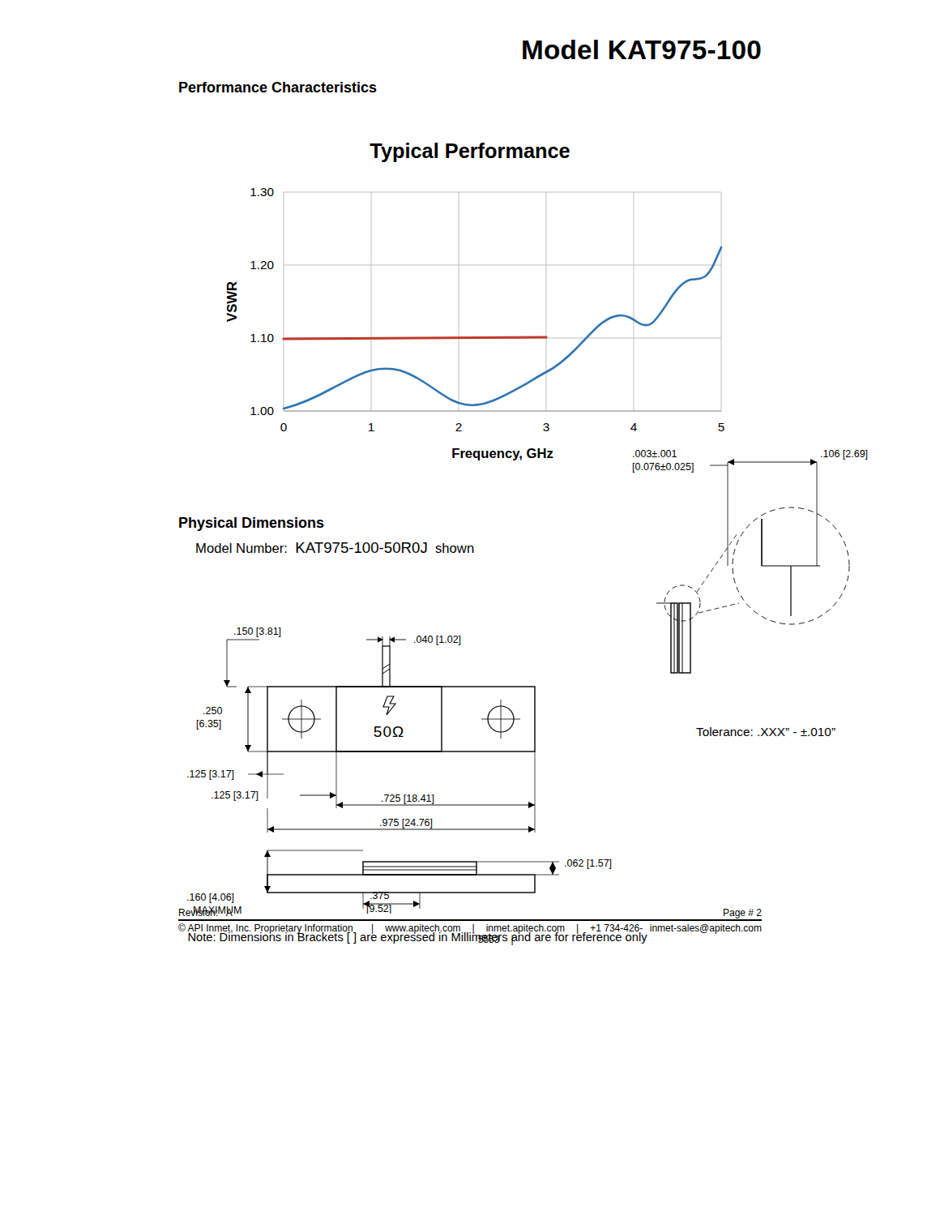Model KAT975-100
Performance Characteristics
Typical Performance
1.30 1.20 1.10 1.00 0 1 2 3 4 5 Frequency, GHz VSWR
Physical Dimensions
Model Number: KAT975-100-50R0J shown
50Ω .040 [1.02] .150 [3.81] .250 [6.35] .125 [3.17] .125 [3.17] .725 [18.41] .975 [24.76] .062 [1.57] .160 [4.06] MAXIMUM .375 [9.52]
.003±.001 [0.076±0.025] .106 [2.69]
Tolerance: .XXX” - ±.010”
Note: Dimensions in Brackets [ ] are expressed in Millimeters and are for reference only
Revision: A Page # 2
© API Inmet, Inc. Proprietary Information |www.apitech.com|inmet.apitech.com|+1 734-426-5553| inmet-sales@apitech.com